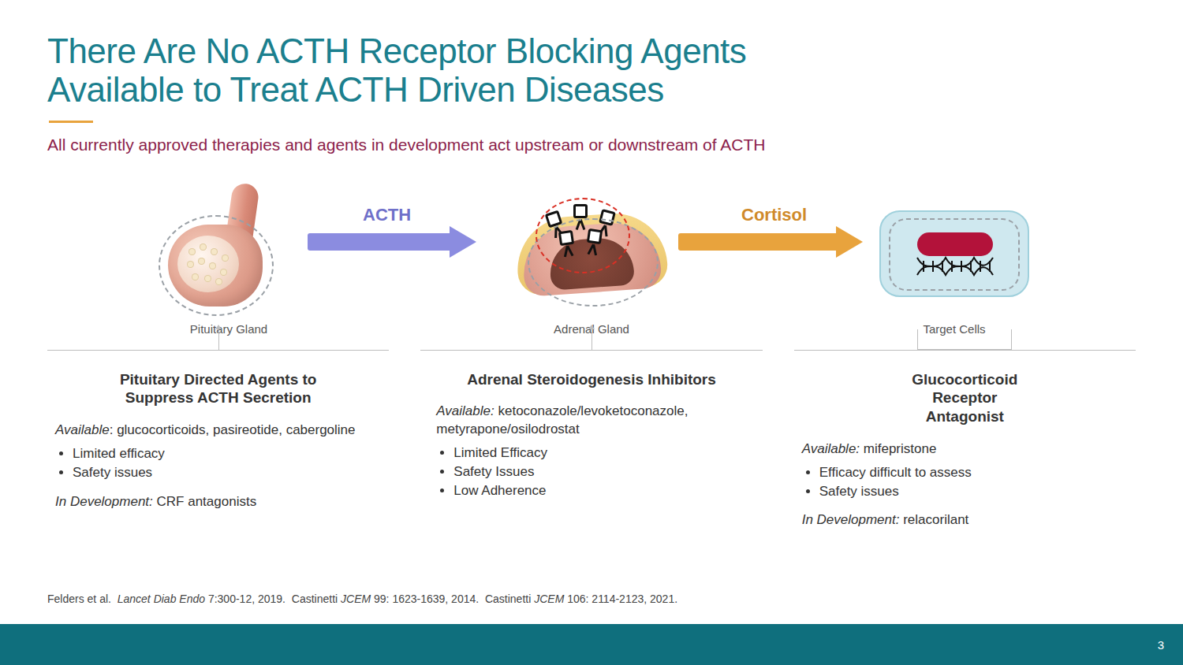There Are No ACTH Receptor Blocking Agents
Available to Treat ACTH Driven Diseases
All currently approved therapies and agents in development act upstream or downstream of ACTH
ACTH
Cortisol
Pituitary Gland
Adrenal Gland
Target Cells
Pituitary Directed Agents to
Suppress ACTH Secretion
Available: glucocorticoids, pasireotide, cabergoline
Limited efficacy
Safety issues
In Development: CRF antagonists
Adrenal Steroidogenesis Inhibitors
Available: ketoconazole/levoketoconazole, metyrapone/osilodrostat
Limited Efficacy
Safety Issues
Low Adherence
Glucocorticoid
Receptor
Antagonist
Available: mifepristone
Efficacy difficult to assess
Safety issues
In Development: relacorilant
Felders et al. Lancet Diab Endo 7:300-12, 2019. Castinetti JCEM 99: 1623-1639, 2014. Castinetti JCEM 106: 2114-2123, 2021.
3